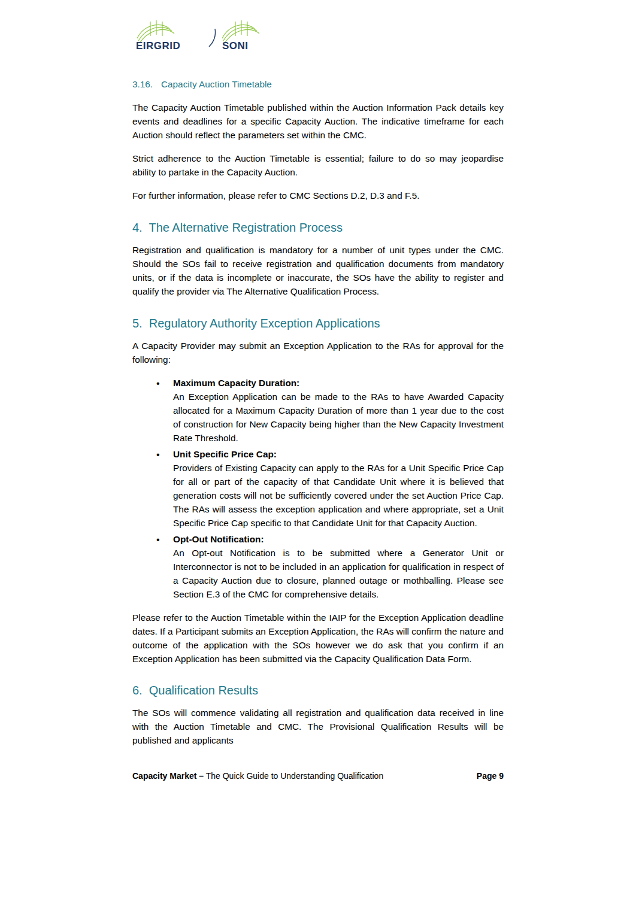EIRGRID SONI
3.16. Capacity Auction Timetable
The Capacity Auction Timetable published within the Auction Information Pack details key events and deadlines for a specific Capacity Auction. The indicative timeframe for each Auction should reflect the parameters set within the CMC.
Strict adherence to the Auction Timetable is essential; failure to do so may jeopardise ability to partake in the Capacity Auction.
For further information, please refer to CMC Sections D.2, D.3 and F.5.
4. The Alternative Registration Process
Registration and qualification is mandatory for a number of unit types under the CMC. Should the SOs fail to receive registration and qualification documents from mandatory units, or if the data is incomplete or inaccurate, the SOs have the ability to register and qualify the provider via The Alternative Qualification Process.
5. Regulatory Authority Exception Applications
A Capacity Provider may submit an Exception Application to the RAs for approval for the following:
Maximum Capacity Duration: An Exception Application can be made to the RAs to have Awarded Capacity allocated for a Maximum Capacity Duration of more than 1 year due to the cost of construction for New Capacity being higher than the New Capacity Investment Rate Threshold.
Unit Specific Price Cap: Providers of Existing Capacity can apply to the RAs for a Unit Specific Price Cap for all or part of the capacity of that Candidate Unit where it is believed that generation costs will not be sufficiently covered under the set Auction Price Cap. The RAs will assess the exception application and where appropriate, set a Unit Specific Price Cap specific to that Candidate Unit for that Capacity Auction.
Opt-Out Notification: An Opt-out Notification is to be submitted where a Generator Unit or Interconnector is not to be included in an application for qualification in respect of a Capacity Auction due to closure, planned outage or mothballing. Please see Section E.3 of the CMC for comprehensive details.
Please refer to the Auction Timetable within the IAIP for the Exception Application deadline dates. If a Participant submits an Exception Application, the RAs will confirm the nature and outcome of the application with the SOs however we do ask that you confirm if an Exception Application has been submitted via the Capacity Qualification Data Form.
6. Qualification Results
The SOs will commence validating all registration and qualification data received in line with the Auction Timetable and CMC. The Provisional Qualification Results will be published and applicants
Capacity Market – The Quick Guide to Understanding Qualification
Page 9